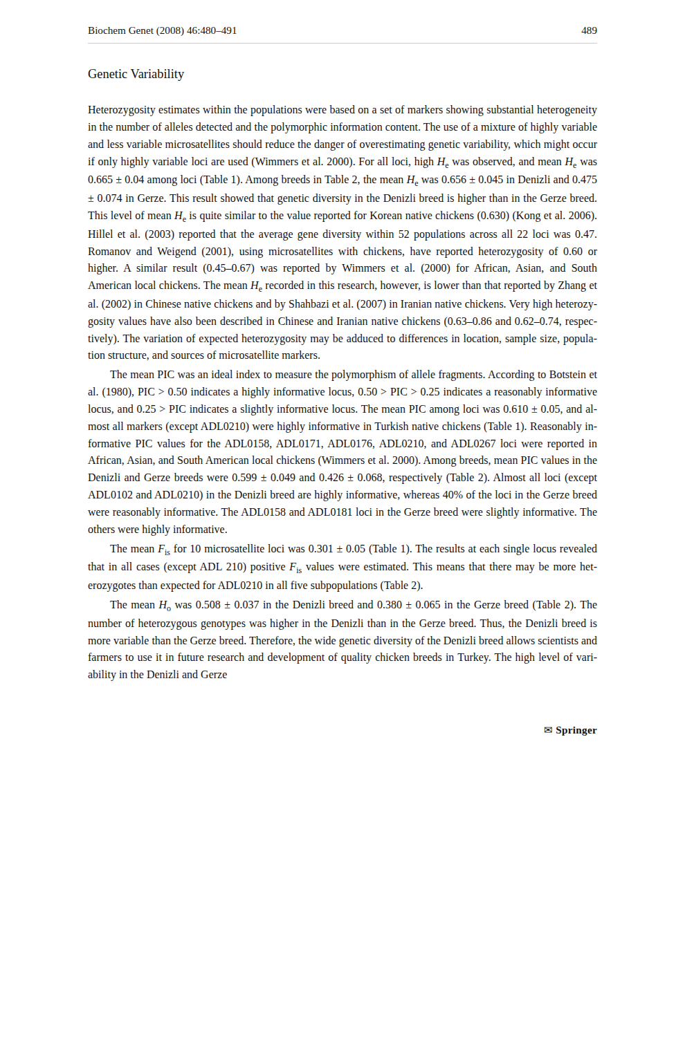Biochem Genet (2008) 46:480–491 489
Genetic Variability
Heterozygosity estimates within the populations were based on a set of markers showing substantial heterogeneity in the number of alleles detected and the polymorphic information content. The use of a mixture of highly variable and less variable microsatellites should reduce the danger of overestimating genetic variability, which might occur if only highly variable loci are used (Wimmers et al. 2000). For all loci, high He was observed, and mean He was 0.665 ± 0.04 among loci (Table 1). Among breeds in Table 2, the mean He was 0.656 ± 0.045 in Denizli and 0.475 ± 0.074 in Gerze. This result showed that genetic diversity in the Denizli breed is higher than in the Gerze breed. This level of mean He is quite similar to the value reported for Korean native chickens (0.630) (Kong et al. 2006). Hillel et al. (2003) reported that the average gene diversity within 52 populations across all 22 loci was 0.47. Romanov and Weigend (2001), using microsatellites with chickens, have reported heterozygosity of 0.60 or higher. A similar result (0.45–0.67) was reported by Wimmers et al. (2000) for African, Asian, and South American local chickens. The mean He recorded in this research, however, is lower than that reported by Zhang et al. (2002) in Chinese native chickens and by Shahbazi et al. (2007) in Iranian native chickens. Very high heterozygosity values have also been described in Chinese and Iranian native chickens (0.63–0.86 and 0.62–0.74, respectively). The variation of expected heterozygosity may be adduced to differences in location, sample size, population structure, and sources of microsatellite markers.
The mean PIC was an ideal index to measure the polymorphism of allele fragments. According to Botstein et al. (1980), PIC > 0.50 indicates a highly informative locus, 0.50 > PIC > 0.25 indicates a reasonably informative locus, and 0.25 > PIC indicates a slightly informative locus. The mean PIC among loci was 0.610 ± 0.05, and almost all markers (except ADL0210) were highly informative in Turkish native chickens (Table 1). Reasonably informative PIC values for the ADL0158, ADL0171, ADL0176, ADL0210, and ADL0267 loci were reported in African, Asian, and South American local chickens (Wimmers et al. 2000). Among breeds, mean PIC values in the Denizli and Gerze breeds were 0.599 ± 0.049 and 0.426 ± 0.068, respectively (Table 2). Almost all loci (except ADL0102 and ADL0210) in the Denizli breed are highly informative, whereas 40% of the loci in the Gerze breed were reasonably informative. The ADL0158 and ADL0181 loci in the Gerze breed were slightly informative. The others were highly informative.
The mean Fis for 10 microsatellite loci was 0.301 ± 0.05 (Table 1). The results at each single locus revealed that in all cases (except ADL 210) positive Fis values were estimated. This means that there may be more heterozygotes than expected for ADL0210 in all five subpopulations (Table 2).
The mean Ho was 0.508 ± 0.037 in the Denizli breed and 0.380 ± 0.065 in the Gerze breed (Table 2). The number of heterozygous genotypes was higher in the Denizli than in the Gerze breed. Thus, the Denizli breed is more variable than the Gerze breed. Therefore, the wide genetic diversity of the Denizli breed allows scientists and farmers to use it in future research and development of quality chicken breeds in Turkey. The high level of variability in the Denizli and Gerze
Springer